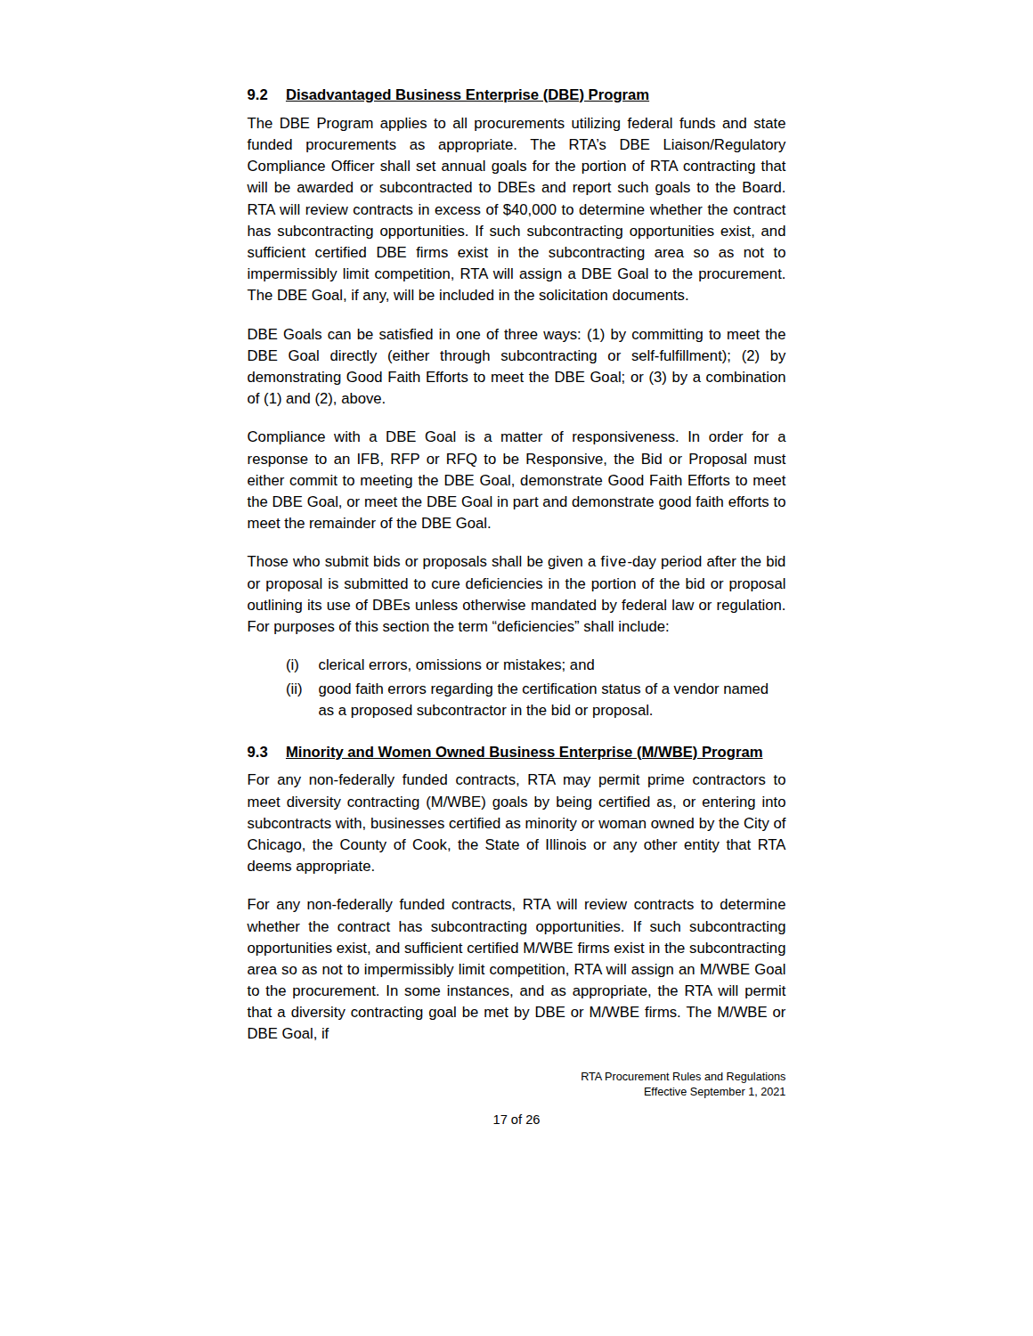9.2 Disadvantaged Business Enterprise (DBE) Program
The DBE Program applies to all procurements utilizing federal funds and state funded procurements as appropriate. The RTA’s DBE Liaison/Regulatory Compliance Officer shall set annual goals for the portion of RTA contracting that will be awarded or subcontracted to DBEs and report such goals to the Board. RTA will review contracts in excess of $40,000 to determine whether the contract has subcontracting opportunities. If such subcontracting opportunities exist, and sufficient certified DBE firms exist in the subcontracting area so as not to impermissibly limit competition, RTA will assign a DBE Goal to the procurement. The DBE Goal, if any, will be included in the solicitation documents.
DBE Goals can be satisfied in one of three ways: (1) by committing to meet the DBE Goal directly (either through subcontracting or self-fulfillment); (2) by demonstrating Good Faith Efforts to meet the DBE Goal; or (3) by a combination of (1) and (2), above.
Compliance with a DBE Goal is a matter of responsiveness. In order for a response to an IFB, RFP or RFQ to be Responsive, the Bid or Proposal must either commit to meeting the DBE Goal, demonstrate Good Faith Efforts to meet the DBE Goal, or meet the DBE Goal in part and demonstrate good faith efforts to meet the remainder of the DBE Goal.
Those who submit bids or proposals shall be given a five-day period after the bid or proposal is submitted to cure deficiencies in the portion of the bid or proposal outlining its use of DBEs unless otherwise mandated by federal law or regulation. For purposes of this section the term “deficiencies” shall include:
clerical errors, omissions or mistakes; and
good faith errors regarding the certification status of a vendor named as a proposed subcontractor in the bid or proposal.
9.3 Minority and Women Owned Business Enterprise (M/WBE) Program
For any non-federally funded contracts, RTA may permit prime contractors to meet diversity contracting (M/WBE) goals by being certified as, or entering into subcontracts with, businesses certified as minority or woman owned by the City of Chicago, the County of Cook, the State of Illinois or any other entity that RTA deems appropriate.
For any non-federally funded contracts, RTA will review contracts to determine whether the contract has subcontracting opportunities. If such subcontracting opportunities exist, and sufficient certified M/WBE firms exist in the subcontracting area so as not to impermissibly limit competition, RTA will assign an M/WBE Goal to the procurement. In some instances, and as appropriate, the RTA will permit that a diversity contracting goal be met by DBE or M/WBE firms. The M/WBE or DBE Goal, if
RTA Procurement Rules and Regulations
Effective September 1, 2021
17 of 26